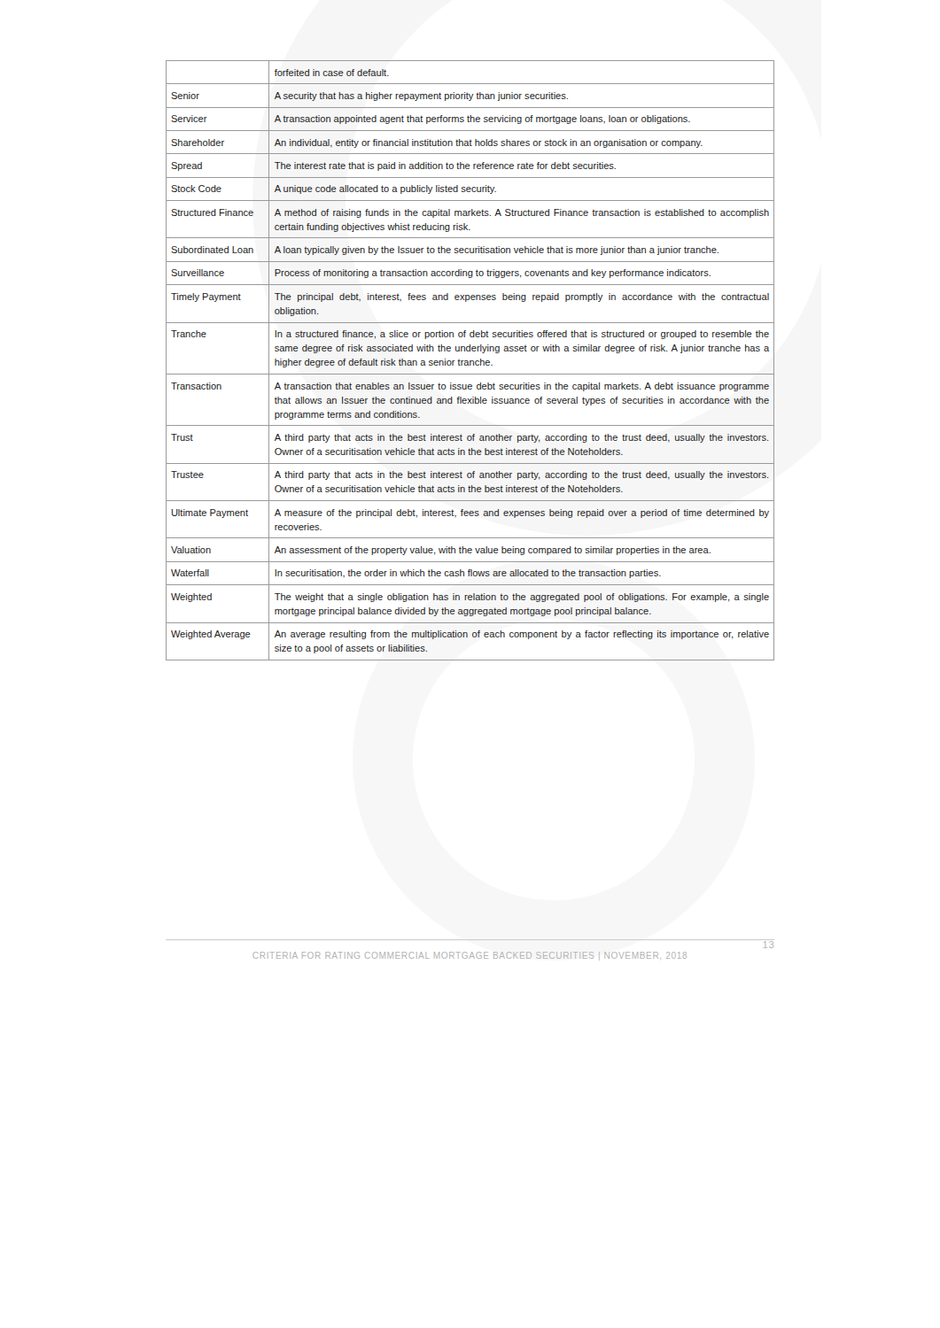| | forfeited in case of default. |
| Senior | A security that has a higher repayment priority than junior securities. |
| Servicer | A transaction appointed agent that performs the servicing of mortgage loans, loan or obligations. |
| Shareholder | An individual, entity or financial institution that holds shares or stock in an organisation or company. |
| Spread | The interest rate that is paid in addition to the reference rate for debt securities. |
| Stock Code | A unique code allocated to a publicly listed security. |
| Structured Finance | A method of raising funds in the capital markets. A Structured Finance transaction is established to accomplish certain funding objectives whist reducing risk. |
| Subordinated Loan | A loan typically given by the Issuer to the securitisation vehicle that is more junior than a junior tranche. |
| Surveillance | Process of monitoring a transaction according to triggers, covenants and key performance indicators. |
| Timely Payment | The principal debt, interest, fees and expenses being repaid promptly in accordance with the contractual obligation. |
| Tranche | In a structured finance, a slice or portion of debt securities offered that is structured or grouped to resemble the same degree of risk associated with the underlying asset or with a similar degree of risk. A junior tranche has a higher degree of default risk than a senior tranche. |
| Transaction | A transaction that enables an Issuer to issue debt securities in the capital markets. A debt issuance programme that allows an Issuer the continued and flexible issuance of several types of securities in accordance with the programme terms and conditions. |
| Trust | A third party that acts in the best interest of another party, according to the trust deed, usually the investors. Owner of a securitisation vehicle that acts in the best interest of the Noteholders. |
| Trustee | A third party that acts in the best interest of another party, according to the trust deed, usually the investors. Owner of a securitisation vehicle that acts in the best interest of the Noteholders. |
| Ultimate Payment | A measure of the principal debt, interest, fees and expenses being repaid over a period of time determined by recoveries. |
| Valuation | An assessment of the property value, with the value being compared to similar properties in the area. |
| Waterfall | In securitisation, the order in which the cash flows are allocated to the transaction parties. |
| Weighted | The weight that a single obligation has in relation to the aggregated pool of obligations. For example, a single mortgage principal balance divided by the aggregated mortgage pool principal balance. |
| Weighted Average | An average resulting from the multiplication of each component by a factor reflecting its importance or, relative size to a pool of assets or liabilities. |
CRITERIA FOR RATING COMMERCIAL MORTGAGE BACKED SECURITIES | NOVEMBER, 2018
13